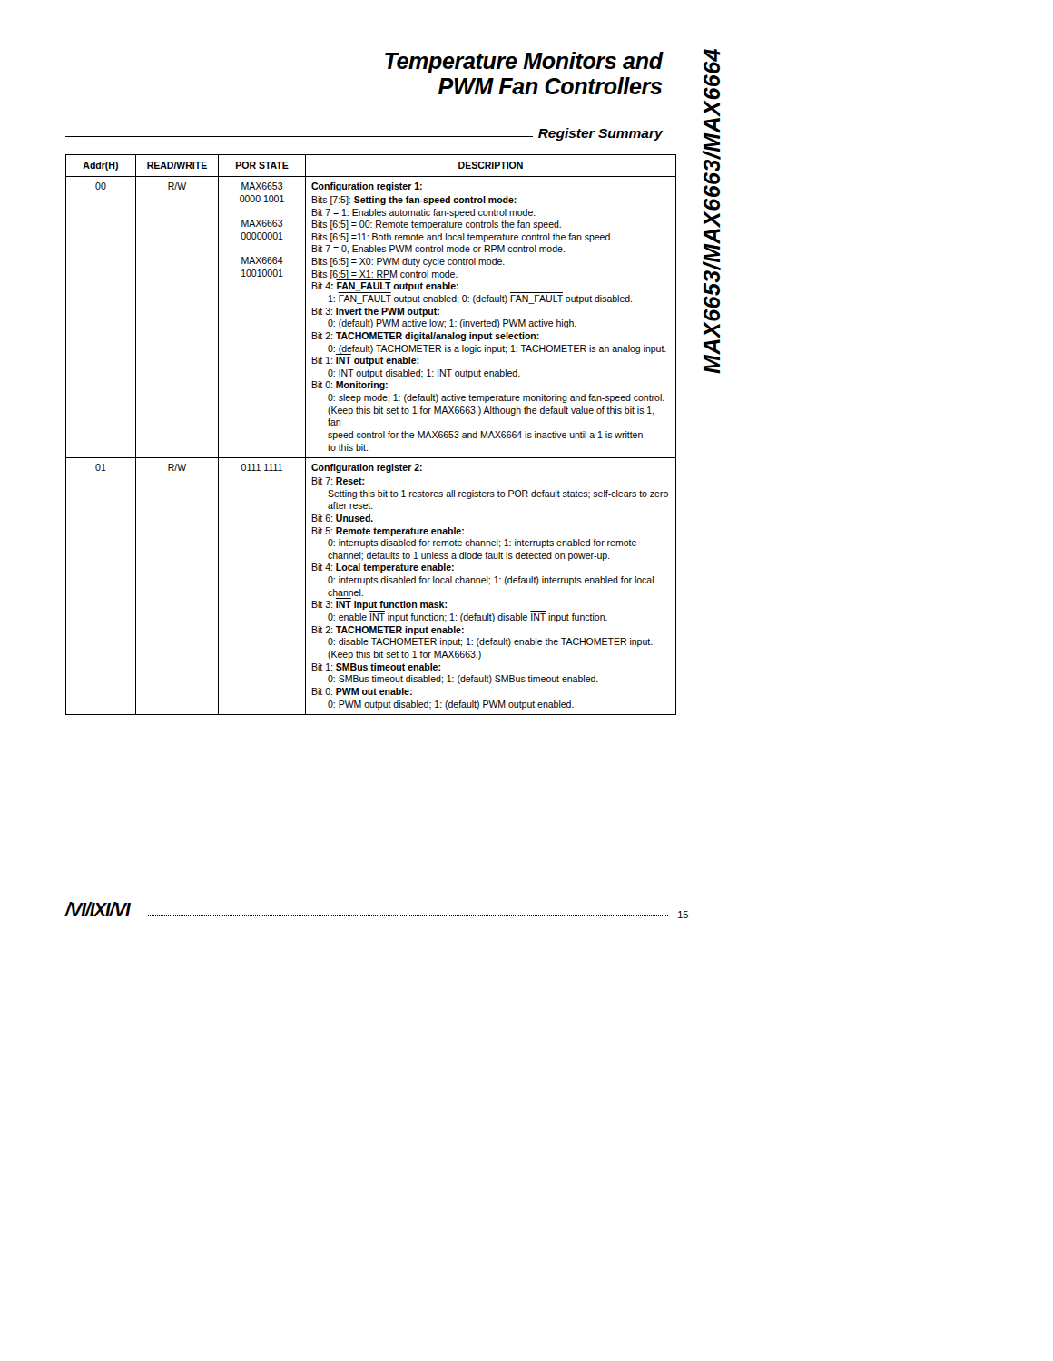MAX6653/MAX6663/MAX6664
Temperature Monitors and
PWM Fan Controllers
Register Summary
| Addr(H) | READ/WRITE | POR STATE | DESCRIPTION |
| --- | --- | --- | --- |
| 00 | R/W | MAX6653 0000 1001 MAX6663 00000001 MAX6664 10010001 | Configuration register 1: Bits [7:5]: Setting the fan-speed control mode: Bit 7 = 1: Enables automatic fan-speed control mode. Bits [6:5] = 00: Remote temperature controls the fan speed. Bits [6:5] =11: Both remote and local temperature control the fan speed. Bit 7 = 0, Enables PWM control mode or RPM control mode. Bits [6:5] = X0: PWM duty cycle control mode. Bits [6:5] = X1: RPM control mode. Bit 4 : FAN_FAULT output enable: 1: FAN_FAULT output enabled; 0: (default) FAN_FAULT output disabled. Bit 3: Invert the PWM output: 0: (default) PWM active low; 1: (inverted) PWM active high. Bit 2: TACHOMETER digital/analog input selection: 0: (default) TACHOMETER is a logic input; 1: TACHOMETER is an analog input. Bit 1: INT output enable: 0: INT output disabled; 1: INT output enabled. Bit 0: Monitoring: 0: sleep mode; 1: (default) active temperature monitoring and fan-speed control. (Keep this bit set to 1 for MAX6663.) Although the default value of this bit is 1, fan speed control for the MAX6653 and MAX6664 is inactive until a 1 is written to this bit. |
| 01 | R/W | 0111 1111 | Configuration register 2: Bit 7: Reset: Setting this bit to 1 restores all registers to POR default states; self-clears to zero after reset. Bit 6: Unused. Bit 5: Remote temperature enable: 0: interrupts disabled for remote channel; 1: interrupts enabled for remote channel; defaults to 1 unless a diode fault is detected on power-up. Bit 4: Local temperature enable: 0: interrupts disabled for local channel; 1: (default) interrupts enabled for local channel. Bit 3: INT input function mask: 0: enable INT input function; 1: (default) disable INT input function. Bit 2: TACHOMETER input enable: 0: disable TACHOMETER input; 1: (default) enable the TACHOMETER input. (Keep this bit set to 1 for MAX6663.) Bit 1: SMBus timeout enable: 0: SMBus timeout disabled; 1: (default) SMBus timeout enabled. Bit 0: PWM out enable: 0: PWM output disabled; 1: (default) PWM output enabled. |
/VI/IXI/VI
15